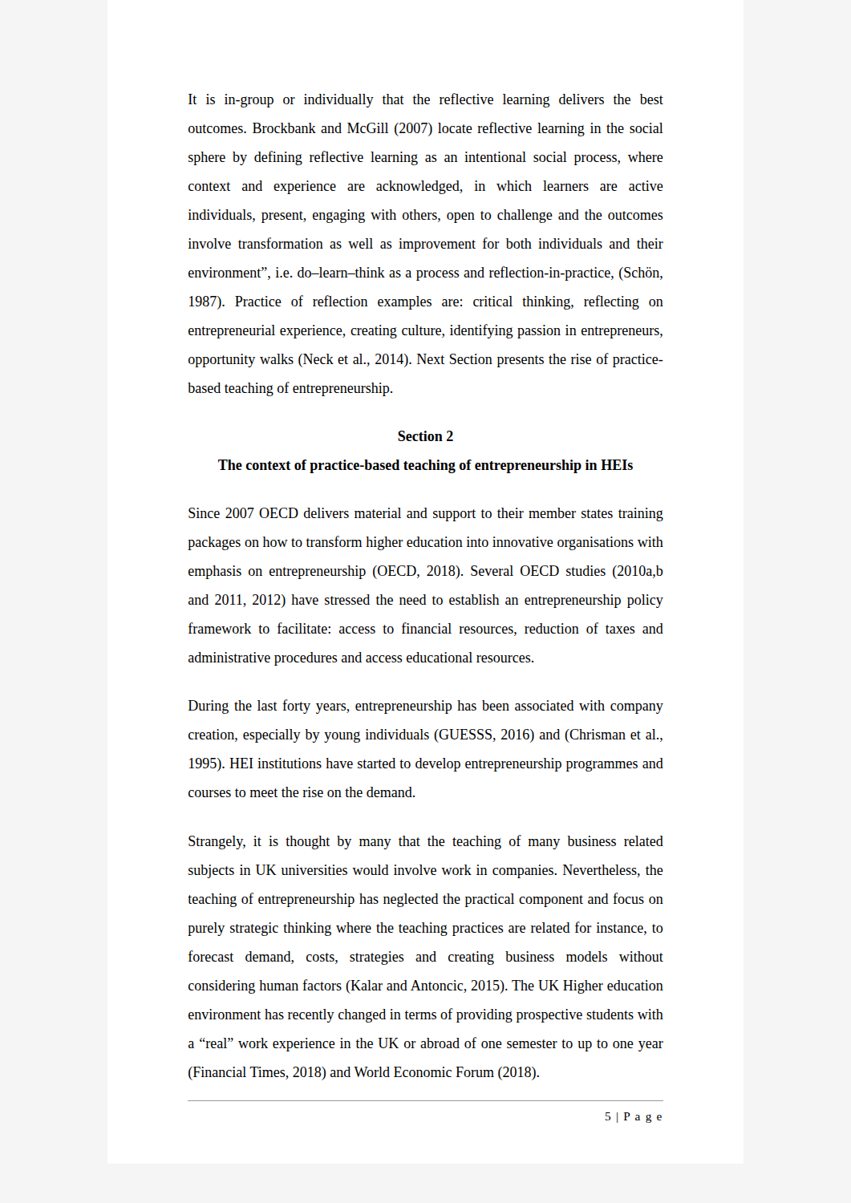It is in-group or individually that the reflective learning delivers the best outcomes. Brockbank and McGill (2007) locate reflective learning in the social sphere by defining reflective learning as an intentional social process, where context and experience are acknowledged, in which learners are active individuals, present, engaging with others, open to challenge and the outcomes involve transformation as well as improvement for both individuals and their environment”, i.e. do–learn–think as a process and reflection-in-practice, (Schön, 1987). Practice of reflection examples are: critical thinking, reflecting on entrepreneurial experience, creating culture, identifying passion in entrepreneurs, opportunity walks (Neck et al., 2014). Next Section presents the rise of practice-based teaching of entrepreneurship.
Section 2
The context of practice-based teaching of entrepreneurship in HEIs
Since 2007 OECD delivers material and support to their member states training packages on how to transform higher education into innovative organisations with emphasis on entrepreneurship (OECD, 2018). Several OECD studies (2010a,b and 2011, 2012) have stressed the need to establish an entrepreneurship policy framework to facilitate: access to financial resources, reduction of taxes and administrative procedures and access educational resources.
During the last forty years, entrepreneurship has been associated with company creation, especially by young individuals (GUESSS, 2016) and (Chrisman et al., 1995). HEI institutions have started to develop entrepreneurship programmes and courses to meet the rise on the demand.
Strangely, it is thought by many that the teaching of many business related subjects in UK universities would involve work in companies. Nevertheless, the teaching of entrepreneurship has neglected the practical component and focus on purely strategic thinking where the teaching practices are related for instance, to forecast demand, costs, strategies and creating business models without considering human factors (Kalar and Antoncic, 2015). The UK Higher education environment has recently changed in terms of providing prospective students with a “real” work experience in the UK or abroad of one semester to up to one year (Financial Times, 2018) and World Economic Forum (2018).
5 | P a g e